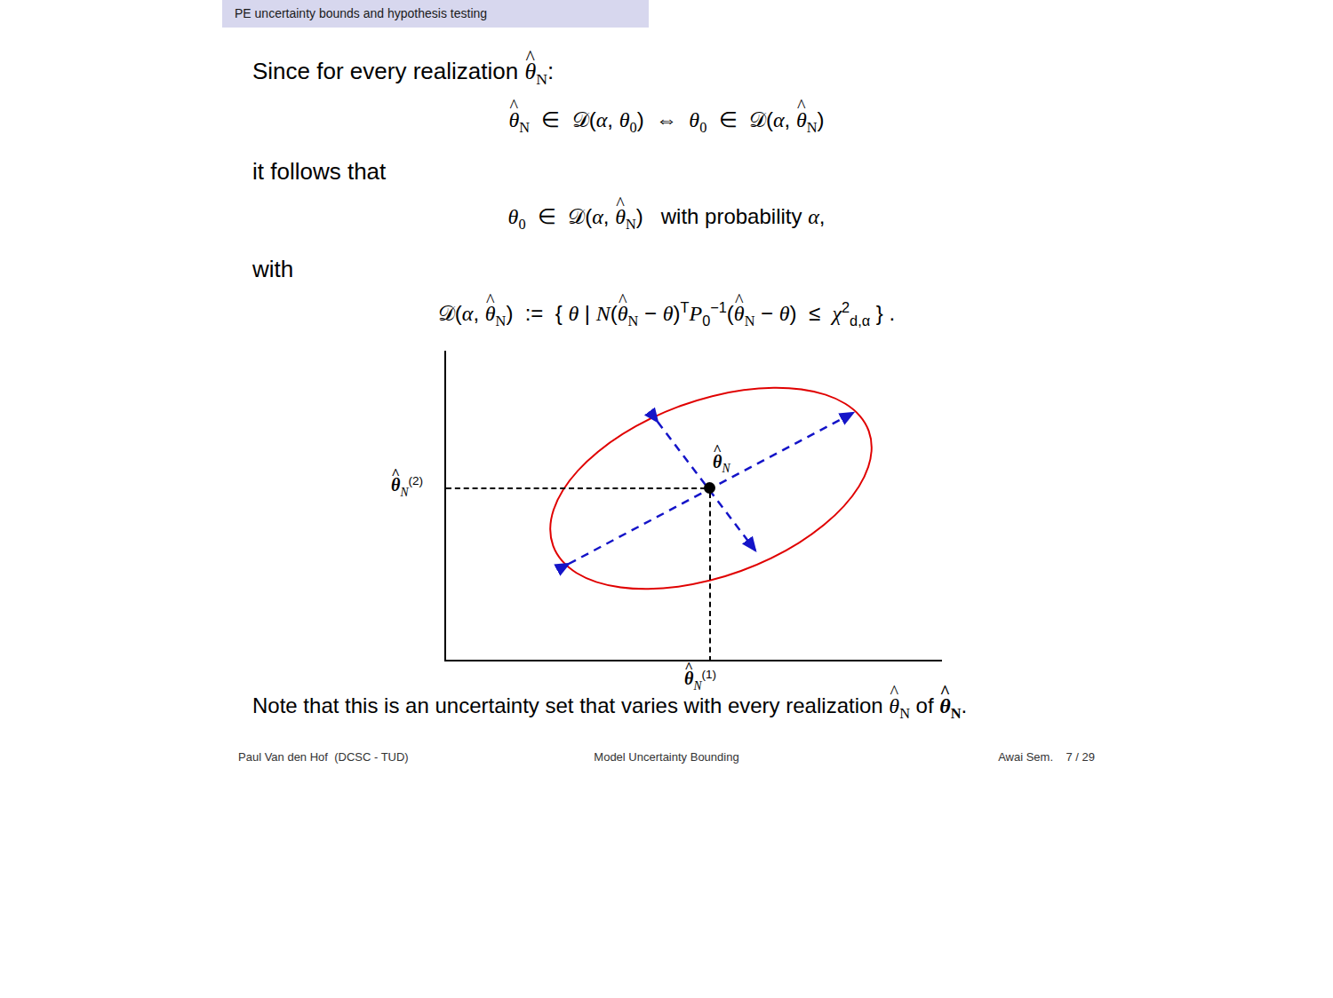PE uncertainty bounds and hypothesis testing
Since for every realization θ^N:
θ^N ∈ 𝒟(α, θ0) ⇔ θ0 ∈ 𝒟(α, θ^N)
it follows that
θ0 ∈ 𝒟(α, θ^N) with probability α,
with
𝒟(α, θ^N) := { θ | N(θ^N − θ)TP0−1(θ^N − θ) ≤ χ2d,α } .
θ^N(2)
θ^N(1)
θ^N
Note that this is an uncertainty set that varies with every realization θ^N of θ^N.
Paul Van den Hof (DCSC - TUD)
Model Uncertainty Bounding
Awai Sem. 7 / 29